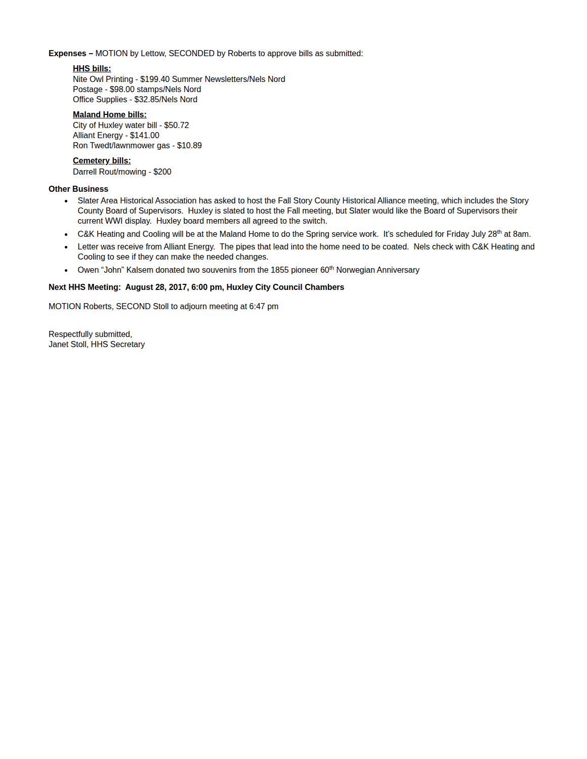Expenses – MOTION by Lettow, SECONDED by Roberts to approve bills as submitted:
HHS bills:
Nite Owl Printing - $199.40 Summer Newsletters/Nels Nord
Postage - $98.00 stamps/Nels Nord
Office Supplies - $32.85/Nels Nord
Maland Home bills:
City of Huxley water bill - $50.72
Alliant Energy - $141.00
Ron Twedt/lawnmower gas - $10.89
Cemetery bills:
Darrell Rout/mowing - $200
Other Business
Slater Area Historical Association has asked to host the Fall Story County Historical Alliance meeting, which includes the Story County Board of Supervisors. Huxley is slated to host the Fall meeting, but Slater would like the Board of Supervisors their current WWI display. Huxley board members all agreed to the switch.
C&K Heating and Cooling will be at the Maland Home to do the Spring service work. It’s scheduled for Friday July 28th at 8am.
Letter was receive from Alliant Energy. The pipes that lead into the home need to be coated. Nels check with C&K Heating and Cooling to see if they can make the needed changes.
Owen “John” Kalsem donated two souvenirs from the 1855 pioneer 60th Norwegian Anniversary
Next HHS Meeting: August 28, 2017, 6:00 pm, Huxley City Council Chambers
MOTION Roberts, SECOND Stoll to adjourn meeting at 6:47 pm
Respectfully submitted,
Janet Stoll, HHS Secretary